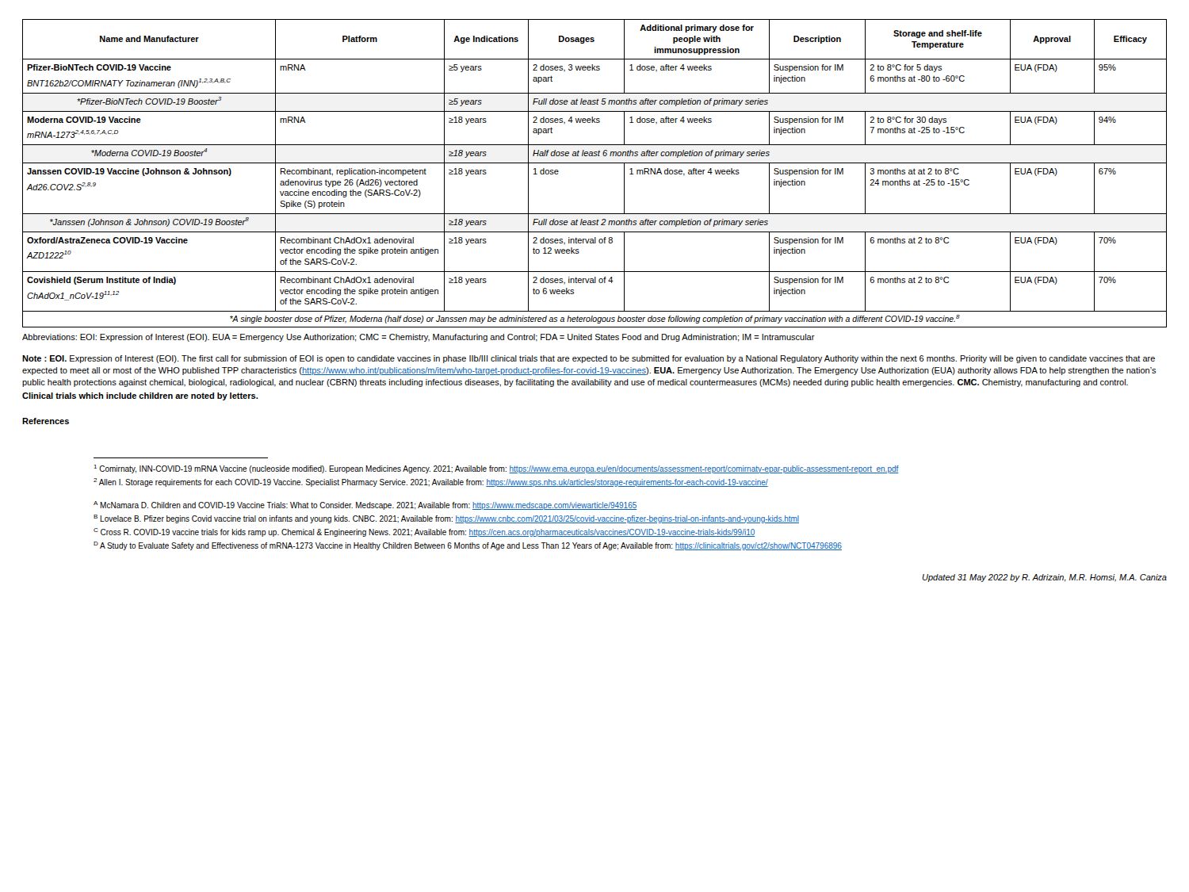| Name and Manufacturer | Platform | Age Indications | Dosages | Additional primary dose for people with immunosuppression | Description | Storage and shelf-life Temperature | Approval | Efficacy |
| --- | --- | --- | --- | --- | --- | --- | --- | --- |
| Pfizer-BioNTech COVID-19 Vaccine BNT162b2/COMIRNATY Tozinameran (INN) 1,2,3,A,B,C | mRNA | ≥5 years | 2 doses, 3 weeks apart | 1 dose, after 4 weeks | Suspension for IM injection | 2 to 8°C for 5 days 6 months at -80 to -60°C | EUA (FDA) | 95% |
| *Pfizer-BioNTech COVID-19 Booster 3 | | ≥5 years | Full dose at least 5 months after completion of primary series |
| Moderna COVID-19 Vaccine mRNA-1273 2,4,5,6,7,A,C,D | mRNA | ≥18 years | 2 doses, 4 weeks apart | 1 dose, after 4 weeks | Suspension for IM injection | 2 to 8°C for 30 days 7 months at -25 to -15°C | EUA (FDA) | 94% |
| *Moderna COVID-19 Booster 4 | | ≥18 years | Half dose at least 6 months after completion of primary series |
| Janssen COVID-19 Vaccine (Johnson & Johnson) Ad26.COV2.S 2,8,9 | Recombinant, replication-incompetent adenovirus type 26 (Ad26) vectored vaccine encoding the (SARS-CoV-2) Spike (S) protein | ≥18 years | 1 dose | 1 mRNA dose, after 4 weeks | Suspension for IM injection | 3 months at at 2 to 8°C 24 months at -25 to -15°C | EUA (FDA) | 67% |
| *Janssen (Johnson & Johnson) COVID-19 Booster 8 | | ≥18 years | Full dose at least 2 months after completion of primary series |
| Oxford/AstraZeneca COVID-19 Vaccine AZD1222 10 | Recombinant ChAdOx1 adenoviral vector encoding the spike protein antigen of the SARS-CoV-2. | ≥18 years | 2 doses, interval of 8 to 12 weeks | | Suspension for IM injection | 6 months at 2 to 8°C | EUA (FDA) | 70% |
| Covishield (Serum Institute of India) ChAdOx1_nCoV-19 11,12 | Recombinant ChAdOx1 adenoviral vector encoding the spike protein antigen of the SARS-CoV-2. | ≥18 years | 2 doses, interval of 4 to 6 weeks | | Suspension for IM injection | 6 months at 2 to 8°C | EUA (FDA) | 70% |
| *A single booster dose of Pfizer, Moderna (half dose) or Janssen may be administered as a heterologous booster dose following completion of primary vaccination with a different COVID-19 vaccine. 8 |
Abbreviations: EOI: Expression of Interest (EOI). EUA = Emergency Use Authorization; CMC = Chemistry, Manufacturing and Control; FDA = United States Food and Drug Administration; IM = Intramuscular
Note : EOI. Expression of Interest (EOI). The first call for submission of EOI is open to candidate vaccines in phase IIb/III clinical trials that are expected to be submitted for evaluation by a National Regulatory Authority within the next 6 months. Priority will be given to candidate vaccines that are expected to meet all or most of the WHO published TPP characteristics (https://www.who.int/publications/m/item/who-target-product-profiles-for-covid-19-vaccines). EUA. Emergency Use Authorization. The Emergency Use Authorization (EUA) authority allows FDA to help strengthen the nation’s public health protections against chemical, biological, radiological, and nuclear (CBRN) threats including infectious diseases, by facilitating the availability and use of medical countermeasures (MCMs) needed during public health emergencies. CMC. Chemistry, manufacturing and control.
Clinical trials which include children are noted by letters.
References
1 Comirnaty, INN-COVID-19 mRNA Vaccine (nucleoside modified). European Medicines Agency. 2021; Available from: https://www.ema.europa.eu/en/documents/assessment-report/comirnaty-epar-public-assessment-report_en.pdf
2 Allen I. Storage requirements for each COVID-19 Vaccine. Specialist Pharmacy Service. 2021; Available from: https://www.sps.nhs.uk/articles/storage-requirements-for-each-covid-19-vaccine/
A McNamara D. Children and COVID-19 Vaccine Trials: What to Consider. Medscape. 2021; Available from: https://www.medscape.com/viewarticle/949165
B Lovelace B. Pfizer begins Covid vaccine trial on infants and young kids. CNBC. 2021; Available from: https://www.cnbc.com/2021/03/25/covid-vaccine-pfizer-begins-trial-on-infants-and-young-kids.html
C Cross R. COVID-19 vaccine trials for kids ramp up. Chemical & Engineering News. 2021; Available from: https://cen.acs.org/pharmaceuticals/vaccines/COVID-19-vaccine-trials-kids/99/i10
D A Study to Evaluate Safety and Effectiveness of mRNA-1273 Vaccine in Healthy Children Between 6 Months of Age and Less Than 12 Years of Age; Available from: https://clinicaltrials.gov/ct2/show/NCT04796896
Updated 31 May 2022 by R. Adrizain, M.R. Homsi, M.A. Caniza